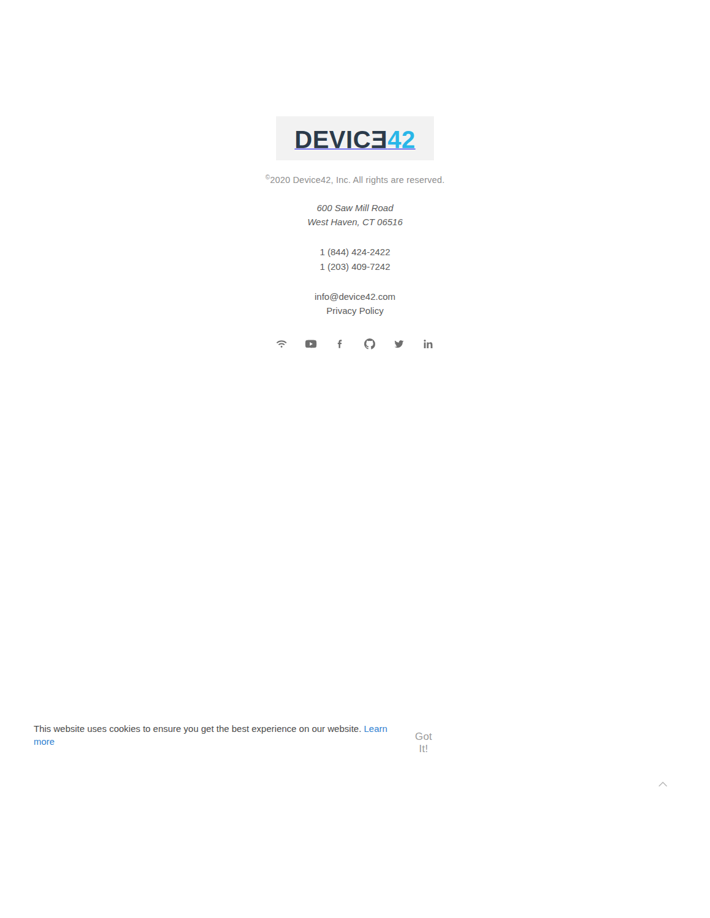DEVICƎ 42
©2020 Device42, Inc. All rights are reserved.
600 Saw Mill Road
West Haven, CT 06516
1 (844) 424-2422
1 (203) 409-7242
info@device42.com
Privacy Policy
This website uses cookies to ensure you get the best experience on our website. Learn more
Got It!